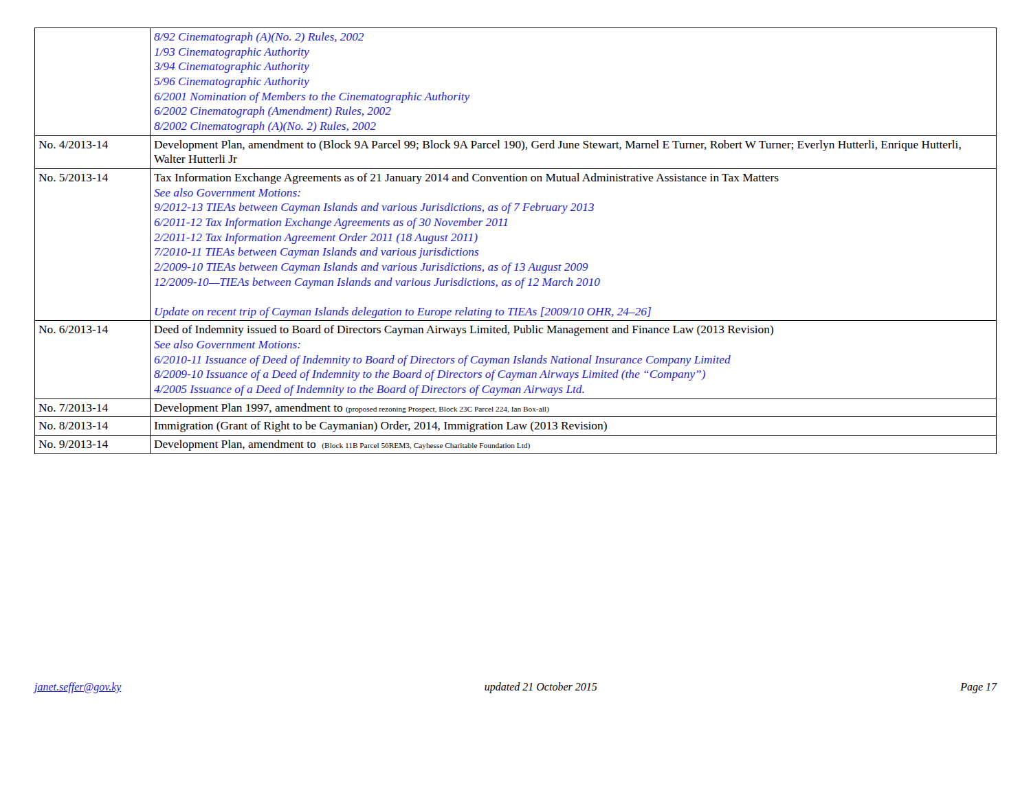| | 8/92 Cinematograph (A)(No. 2) Rules, 2002 1/93 Cinematographic Authority 3/94 Cinematographic Authority 5/96 Cinematographic Authority 6/2001 Nomination of Members to the Cinematographic Authority 6/2002 Cinematograph (Amendment) Rules, 2002 8/2002 Cinematograph (A)(No. 2) Rules, 2002 |
| No. 4/2013-14 | Development Plan, amendment to (Block 9A Parcel 99; Block 9A Parcel 190), Gerd June Stewart, Marnel E Turner, Robert W Turner; Everlyn Hutterli, Enrique Hutterli, Walter Hutterli Jr |
| No. 5/2013-14 | Tax Information Exchange Agreements as of 21 January 2014 and Convention on Mutual Administrative Assistance in Tax Matters See also Government Motions: 9/2012-13 TIEAs between Cayman Islands and various Jurisdictions, as of 7 February 2013 6/2011-12 Tax Information Exchange Agreements as of 30 November 2011 2/2011-12 Tax Information Agreement Order 2011 (18 August 2011) 7/2010-11 TIEAs between Cayman Islands and various jurisdictions 2/2009-10 TIEAs between Cayman Islands and various Jurisdictions, as of 13 August 2009 12/2009-10—TIEAs between Cayman Islands and various Jurisdictions, as of 12 March 2010 Update on recent trip of Cayman Islands delegation to Europe relating to TIEAs [2009/10 OHR, 24–26] |
| No. 6/2013-14 | Deed of Indemnity issued to Board of Directors Cayman Airways Limited, Public Management and Finance Law (2013 Revision) See also Government Motions: 6/2010-11 Issuance of Deed of Indemnity to Board of Directors of Cayman Islands National Insurance Company Limited 8/2009-10 Issuance of a Deed of Indemnity to the Board of Directors of Cayman Airways Limited (the “Company”) 4/2005 Issuance of a Deed of Indemnity to the Board of Directors of Cayman Airways Ltd. |
| No. 7/2013-14 | Development Plan 1997, amendment to (proposed rezoning Prospect, Block 23C Parcel 224, Ian Box-all) |
| No. 8/2013-14 | Immigration (Grant of Right to be Caymanian) Order, 2014, Immigration Law (2013 Revision) |
| No. 9/2013-14 | Development Plan, amendment to (Block 11B Parcel 56REM3, Cayhesse Charitable Foundation Ltd) |
janet.seffer@gov.ky
updated 21 October 2015
Page 17